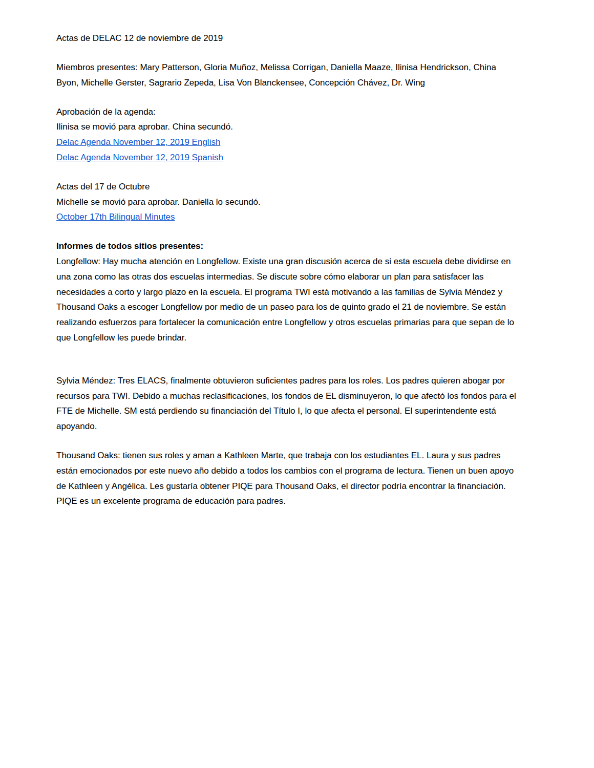Actas de DELAC 12 de noviembre de 2019
Miembros presentes: Mary Patterson, Gloria Muñoz, Melissa Corrigan, Daniella Maaze, Ilinisa Hendrickson, China Byon, Michelle Gerster, Sagrario Zepeda, Lisa Von Blanckensee, Concepción Chávez, Dr. Wing
Aprobación de la agenda:
Ilinisa se movió para aprobar. China secundó.
Delac Agenda November 12, 2019 English Delac Agenda November 12, 2019 Spanish
Actas del 17 de Octubre
Michelle se movió para aprobar. Daniella lo secundó.
October 17th Bilingual Minutes
Informes de todos sitios presentes:
Longfellow: Hay mucha atención en Longfellow. Existe una gran discusión acerca de si esta escuela debe dividirse en una zona como las otras dos escuelas intermedias. Se discute sobre cómo elaborar un plan para satisfacer las necesidades a corto y largo plazo en la escuela. El programa TWI está motivando a las familias de Sylvia Méndez y Thousand Oaks a escoger Longfellow por medio de un paseo para los de quinto grado el 21 de noviembre. Se están realizando esfuerzos para fortalecer la comunicación entre Longfellow y otros escuelas primarias para que sepan de lo que Longfellow les puede brindar.
Sylvia Méndez: Tres ELACS, finalmente obtuvieron suficientes padres para los roles. Los padres quieren abogar por recursos para TWI. Debido a muchas reclasificaciones, los fondos de EL disminuyeron, lo que afectó los fondos para el FTE de Michelle. SM está perdiendo su financiación del Título I, lo que afecta el personal. El superintendente está apoyando.
Thousand Oaks: tienen sus roles y aman a Kathleen Marte, que trabaja con los estudiantes EL. Laura y sus padres están emocionados por este nuevo año debido a todos los cambios con el programa de lectura. Tienen un buen apoyo de Kathleen y Angélica. Les gustaría obtener PIQE para Thousand Oaks, el director podría encontrar la financiación. PIQE es un excelente programa de educación para padres.